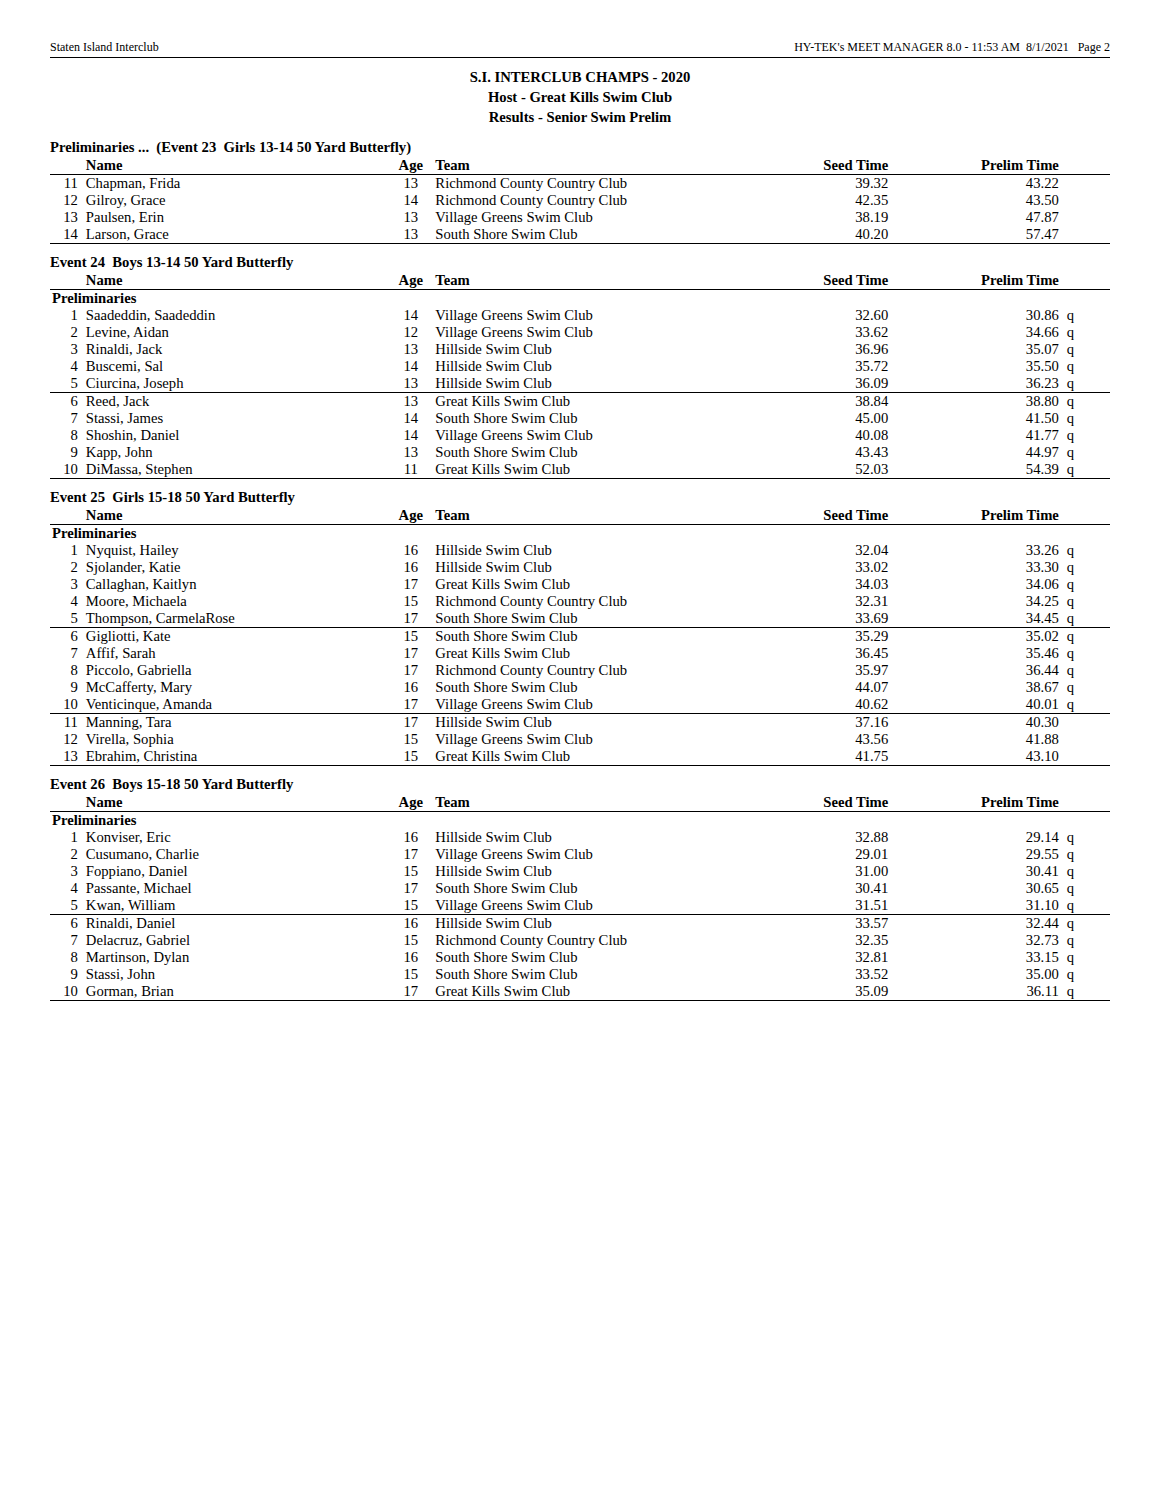Staten Island Interclub
HY-TEK's MEET MANAGER 8.0 - 11:53 AM 8/1/2021 Page 2
S.I. INTERCLUB CHAMPS - 2020
Host - Great Kills Swim Club
Results - Senior Swim Prelim
Preliminaries ... (Event 23 Girls 13-14 50 Yard Butterfly)
| | Name | Age | Team | Seed Time | Prelim Time | |
| --- | --- | --- | --- | --- | --- | --- |
| 11 | Chapman, Frida | 13 | Richmond County Country Club | 39.32 | 43.22 | |
| 12 | Gilroy, Grace | 14 | Richmond County Country Club | 42.35 | 43.50 | |
| 13 | Paulsen, Erin | 13 | Village Greens Swim Club | 38.19 | 47.87 | |
| 14 | Larson, Grace | 13 | South Shore Swim Club | 40.20 | 57.47 | |
Event 24 Boys 13-14 50 Yard Butterfly
| | Name | Age | Team | Seed Time | Prelim Time | |
| --- | --- | --- | --- | --- | --- | --- |
| Preliminaries |
| 1 | Saadeddin, Saadeddin | 14 | Village Greens Swim Club | 32.60 | 30.86 | q |
| 2 | Levine, Aidan | 12 | Village Greens Swim Club | 33.62 | 34.66 | q |
| 3 | Rinaldi, Jack | 13 | Hillside Swim Club | 36.96 | 35.07 | q |
| 4 | Buscemi, Sal | 14 | Hillside Swim Club | 35.72 | 35.50 | q |
| 5 | Ciurcina, Joseph | 13 | Hillside Swim Club | 36.09 | 36.23 | q |
| 6 | Reed, Jack | 13 | Great Kills Swim Club | 38.84 | 38.80 | q |
| 7 | Stassi, James | 14 | South Shore Swim Club | 45.00 | 41.50 | q |
| 8 | Shoshin, Daniel | 14 | Village Greens Swim Club | 40.08 | 41.77 | q |
| 9 | Kapp, John | 13 | South Shore Swim Club | 43.43 | 44.97 | q |
| 10 | DiMassa, Stephen | 11 | Great Kills Swim Club | 52.03 | 54.39 | q |
Event 25 Girls 15-18 50 Yard Butterfly
| | Name | Age | Team | Seed Time | Prelim Time | |
| --- | --- | --- | --- | --- | --- | --- |
| Preliminaries |
| 1 | Nyquist, Hailey | 16 | Hillside Swim Club | 32.04 | 33.26 | q |
| 2 | Sjolander, Katie | 16 | Hillside Swim Club | 33.02 | 33.30 | q |
| 3 | Callaghan, Kaitlyn | 17 | Great Kills Swim Club | 34.03 | 34.06 | q |
| 4 | Moore, Michaela | 15 | Richmond County Country Club | 32.31 | 34.25 | q |
| 5 | Thompson, CarmelaRose | 17 | South Shore Swim Club | 33.69 | 34.45 | q |
| 6 | Gigliotti, Kate | 15 | South Shore Swim Club | 35.29 | 35.02 | q |
| 7 | Affif, Sarah | 17 | Great Kills Swim Club | 36.45 | 35.46 | q |
| 8 | Piccolo, Gabriella | 17 | Richmond County Country Club | 35.97 | 36.44 | q |
| 9 | McCafferty, Mary | 16 | South Shore Swim Club | 44.07 | 38.67 | q |
| 10 | Venticinque, Amanda | 17 | Village Greens Swim Club | 40.62 | 40.01 | q |
| 11 | Manning, Tara | 17 | Hillside Swim Club | 37.16 | 40.30 | |
| 12 | Virella, Sophia | 15 | Village Greens Swim Club | 43.56 | 41.88 | |
| 13 | Ebrahim, Christina | 15 | Great Kills Swim Club | 41.75 | 43.10 | |
Event 26 Boys 15-18 50 Yard Butterfly
| | Name | Age | Team | Seed Time | Prelim Time | |
| --- | --- | --- | --- | --- | --- | --- |
| Preliminaries |
| 1 | Konviser, Eric | 16 | Hillside Swim Club | 32.88 | 29.14 | q |
| 2 | Cusumano, Charlie | 17 | Village Greens Swim Club | 29.01 | 29.55 | q |
| 3 | Foppiano, Daniel | 15 | Hillside Swim Club | 31.00 | 30.41 | q |
| 4 | Passante, Michael | 17 | South Shore Swim Club | 30.41 | 30.65 | q |
| 5 | Kwan, William | 15 | Village Greens Swim Club | 31.51 | 31.10 | q |
| 6 | Rinaldi, Daniel | 16 | Hillside Swim Club | 33.57 | 32.44 | q |
| 7 | Delacruz, Gabriel | 15 | Richmond County Country Club | 32.35 | 32.73 | q |
| 8 | Martinson, Dylan | 16 | South Shore Swim Club | 32.81 | 33.15 | q |
| 9 | Stassi, John | 15 | South Shore Swim Club | 33.52 | 35.00 | q |
| 10 | Gorman, Brian | 17 | Great Kills Swim Club | 35.09 | 36.11 | q |